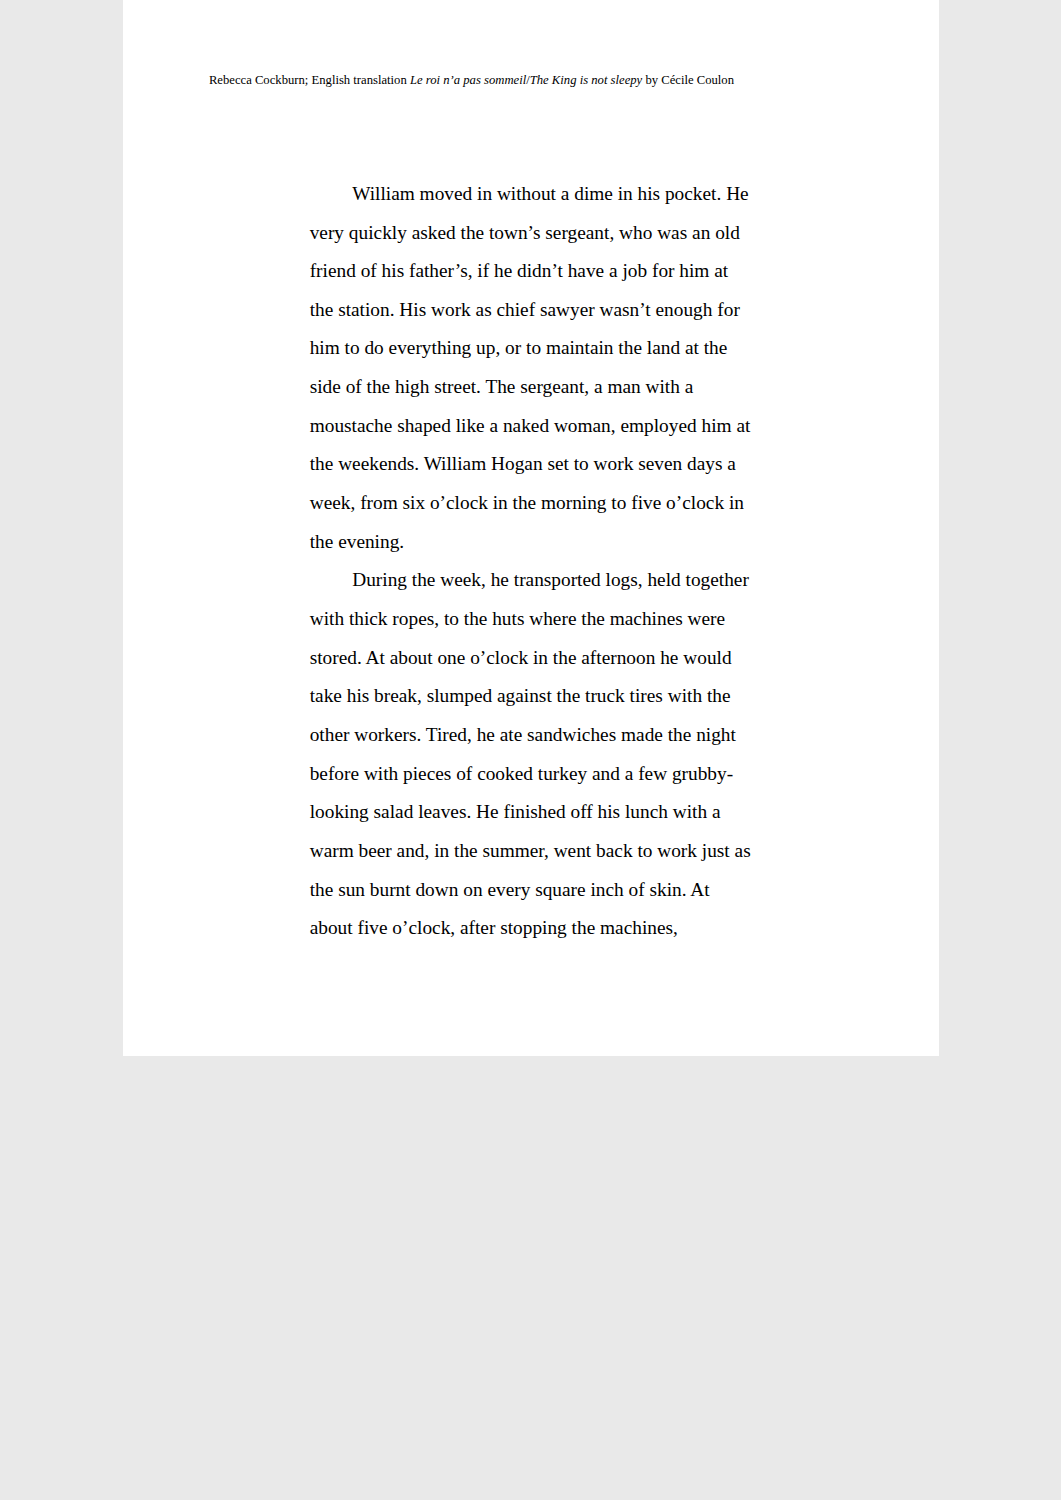Rebecca Cockburn; English translation Le roi n’a pas sommeil/The King is not sleepy by Cécile Coulon
William moved in without a dime in his pocket. He very quickly asked the town’s sergeant, who was an old friend of his father’s, if he didn’t have a job for him at the station. His work as chief sawyer wasn’t enough for him to do everything up, or to maintain the land at the side of the high street. The sergeant, a man with a moustache shaped like a naked woman, employed him at the weekends. William Hogan set to work seven days a week, from six o’clock in the morning to five o’clock in the evening.
During the week, he transported logs, held together with thick ropes, to the huts where the machines were stored. At about one o’clock in the afternoon he would take his break, slumped against the truck tires with the other workers. Tired, he ate sandwiches made the night before with pieces of cooked turkey and a few grubby-looking salad leaves. He finished off his lunch with a warm beer and, in the summer, went back to work just as the sun burnt down on every square inch of skin. At about five o’clock, after stopping the machines,